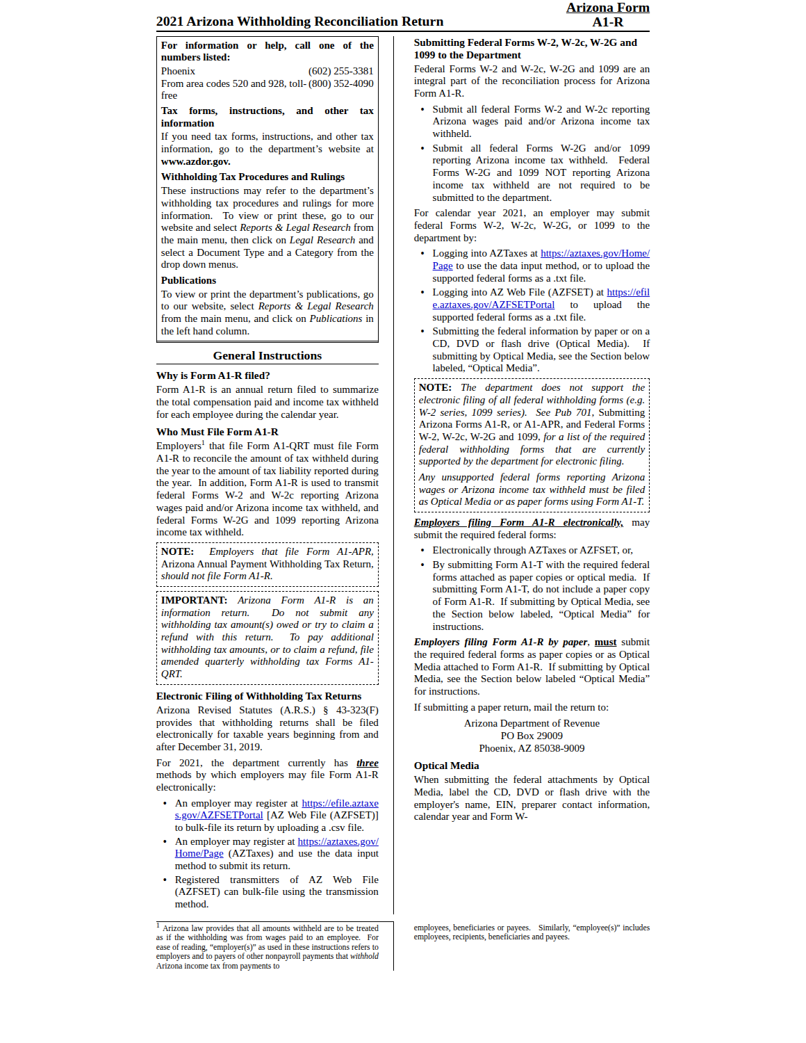2021 Arizona Withholding Reconciliation Return
Arizona Form A1-R
For information or help, call one of the numbers listed:
| Phoenix | (602) 255-3381 |
| From area codes 520 and 928, toll-free | (800) 352-4090 |
Tax forms, instructions, and other tax information
If you need tax forms, instructions, and other tax information, go to the department’s website at www.azdor.gov.
Withholding Tax Procedures and Rulings
These instructions may refer to the department’s withholding tax procedures and rulings for more information. To view or print these, go to our website and select Reports & Legal Research from the main menu, then click on Legal Research and select a Document Type and a Category from the drop down menus.
Publications
To view or print the department’s publications, go to our website, select Reports & Legal Research from the main menu, and click on Publications in the left hand column.
General Instructions
Why is Form A1-R filed?
Form A1-R is an annual return filed to summarize the total compensation paid and income tax withheld for each employee during the calendar year.
Who Must File Form A1-R
Employers1 that file Form A1-QRT must file Form A1-R to reconcile the amount of tax withheld during the year to the amount of tax liability reported during the year. In addition, Form A1-R is used to transmit federal Forms W-2 and W-2c reporting Arizona wages paid and/or Arizona income tax withheld, and federal Forms W-2G and 1099 reporting Arizona income tax withheld.
NOTE: Employers that file Form A1-APR, Arizona Annual Payment Withholding Tax Return, should not file Form A1-R.
IMPORTANT: Arizona Form A1-R is an information return. Do not submit any withholding tax amount(s) owed or try to claim a refund with this return. To pay additional withholding tax amounts, or to claim a refund, file amended quarterly withholding tax Forms A1-QRT.
Electronic Filing of Withholding Tax Returns
Arizona Revised Statutes (A.R.S.) § 43-323(F) provides that withholding returns shall be filed electronically for taxable years beginning from and after December 31, 2019.
For 2021, the department currently has three methods by which employers may file Form A1-R electronically:
An employer may register at https://efile.aztaxes.gov/AZFSETPortal [AZ Web File (AZFSET)] to bulk-file its return by uploading a .csv file.
An employer may register at https://aztaxes.gov/Home/Page (AZTaxes) and use the data input method to submit its return.
Registered transmitters of AZ Web File (AZFSET) can bulk-file using the transmission method.
Submitting Federal Forms W-2, W-2c, W-2G and 1099 to the Department
Federal Forms W-2 and W-2c, W-2G and 1099 are an integral part of the reconciliation process for Arizona Form A1-R.
Submit all federal Forms W-2 and W-2c reporting Arizona wages paid and/or Arizona income tax withheld.
Submit all federal Forms W-2G and/or 1099 reporting Arizona income tax withheld. Federal Forms W-2G and 1099 NOT reporting Arizona income tax withheld are not required to be submitted to the department.
For calendar year 2021, an employer may submit federal Forms W-2, W-2c, W-2G, or 1099 to the department by:
Logging into AZTaxes at https://aztaxes.gov/Home/Page to use the data input method, or to upload the supported federal forms as a .txt file.
Logging into AZ Web File (AZFSET) at https://efile.aztaxes.gov/AZFSETPortal to upload the supported federal forms as a .txt file.
Submitting the federal information by paper or on a CD, DVD or flash drive (Optical Media). If submitting by Optical Media, see the Section below labeled, “Optical Media”.
NOTE: The department does not support the electronic filing of all federal withholding forms (e.g. W-2 series, 1099 series). See Pub 701, Submitting Arizona Forms A1-R, or A1-APR, and Federal Forms W-2, W-2c, W-2G and 1099, for a list of the required federal withholding forms that are currently supported by the department for electronic filing.
Any unsupported federal forms reporting Arizona wages or Arizona income tax withheld must be filed as Optical Media or as paper forms using Form A1-T.
Employers filing Form A1-R electronically, may submit the required federal forms:
Electronically through AZTaxes or AZFSET, or,
By submitting Form A1-T with the required federal forms attached as paper copies or optical media. If submitting Form A1-T, do not include a paper copy of Form A1-R. If submitting by Optical Media, see the Section below labeled, “Optical Media” for instructions.
Employers filing Form A1-R by paper, must submit the required federal forms as paper copies or as Optical Media attached to Form A1-R. If submitting by Optical Media, see the Section below labeled “Optical Media” for instructions.
If submitting a paper return, mail the return to:
Arizona Department of Revenue
PO Box 29009
Phoenix, AZ 85038-9009
Optical Media
When submitting the federal attachments by Optical Media, label the CD, DVD or flash drive with the employer's name, EIN, preparer contact information, calendar year and Form W-
1 Arizona law provides that all amounts withheld are to be treated as if the withholding was from wages paid to an employee. For ease of reading, “employer(s)” as used in these instructions refers to employers and to payers of other nonpayroll payments that withhold Arizona income tax from payments to
employees, beneficiaries or payees. Similarly, “employee(s)” includes employees, recipients, beneficiaries and payees.